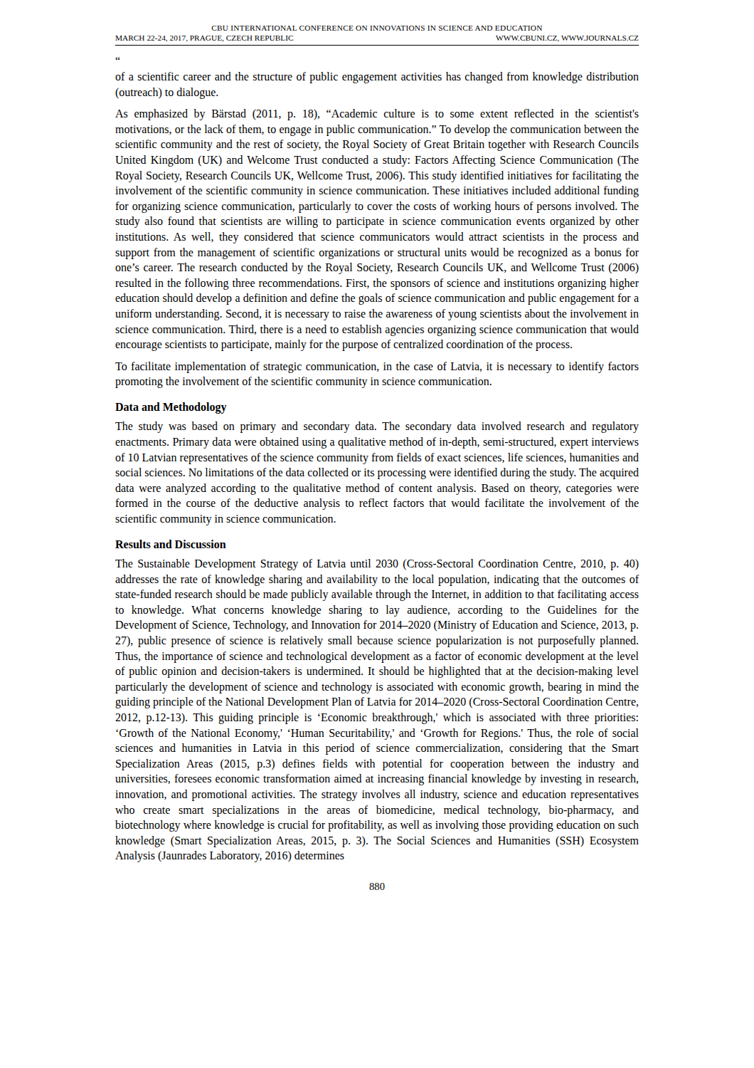CBU International Conference on Innovations in Science and Education
March 22-24, 2017, Prague, Czech Republic www.cbuni.cz, www.journals.cz
“
of a scientific career and the structure of public engagement activities has changed from knowledge distribution (outreach) to dialogue.
As emphasized by Bärstad (2011, p. 18), “Academic culture is to some extent reflected in the scientist's motivations, or the lack of them, to engage in public communication.” To develop the communication between the scientific community and the rest of society, the Royal Society of Great Britain together with Research Councils United Kingdom (UK) and Welcome Trust conducted a study: Factors Affecting Science Communication (The Royal Society, Research Councils UK, Wellcome Trust, 2006). This study identified initiatives for facilitating the involvement of the scientific community in science communication. These initiatives included additional funding for organizing science communication, particularly to cover the costs of working hours of persons involved. The study also found that scientists are willing to participate in science communication events organized by other institutions. As well, they considered that science communicators would attract scientists in the process and support from the management of scientific organizations or structural units would be recognized as a bonus for one’s career. The research conducted by the Royal Society, Research Councils UK, and Wellcome Trust (2006) resulted in the following three recommendations. First, the sponsors of science and institutions organizing higher education should develop a definition and define the goals of science communication and public engagement for a uniform understanding. Second, it is necessary to raise the awareness of young scientists about the involvement in science communication. Third, there is a need to establish agencies organizing science communication that would encourage scientists to participate, mainly for the purpose of centralized coordination of the process.
To facilitate implementation of strategic communication, in the case of Latvia, it is necessary to identify factors promoting the involvement of the scientific community in science communication.
Data and Methodology
The study was based on primary and secondary data. The secondary data involved research and regulatory enactments. Primary data were obtained using a qualitative method of in-depth, semi-structured, expert interviews of 10 Latvian representatives of the science community from fields of exact sciences, life sciences, humanities and social sciences. No limitations of the data collected or its processing were identified during the study. The acquired data were analyzed according to the qualitative method of content analysis. Based on theory, categories were formed in the course of the deductive analysis to reflect factors that would facilitate the involvement of the scientific community in science communication.
Results and Discussion
The Sustainable Development Strategy of Latvia until 2030 (Cross-Sectoral Coordination Centre, 2010, p. 40) addresses the rate of knowledge sharing and availability to the local population, indicating that the outcomes of state-funded research should be made publicly available through the Internet, in addition to that facilitating access to knowledge. What concerns knowledge sharing to lay audience, according to the Guidelines for the Development of Science, Technology, and Innovation for 2014–2020 (Ministry of Education and Science, 2013, p. 27), public presence of science is relatively small because science popularization is not purposefully planned. Thus, the importance of science and technological development as a factor of economic development at the level of public opinion and decision-takers is undermined. It should be highlighted that at the decision-making level particularly the development of science and technology is associated with economic growth, bearing in mind the guiding principle of the National Development Plan of Latvia for 2014–2020 (Cross-Sectoral Coordination Centre, 2012, p.12-13). This guiding principle is ‘Economic breakthrough,' which is associated with three priorities: ‘Growth of the National Economy,' ‘Human Securitability,' and ‘Growth for Regions.' Thus, the role of social sciences and humanities in Latvia in this period of science commercialization, considering that the Smart Specialization Areas (2015, p.3) defines fields with potential for cooperation between the industry and universities, foresees economic transformation aimed at increasing financial knowledge by investing in research, innovation, and promotional activities. The strategy involves all industry, science and education representatives who create smart specializations in the areas of biomedicine, medical technology, bio-pharmacy, and biotechnology where knowledge is crucial for profitability, as well as involving those providing education on such knowledge (Smart Specialization Areas, 2015, p. 3). The Social Sciences and Humanities (SSH) Ecosystem Analysis (Jaunrades Laboratory, 2016) determines
880